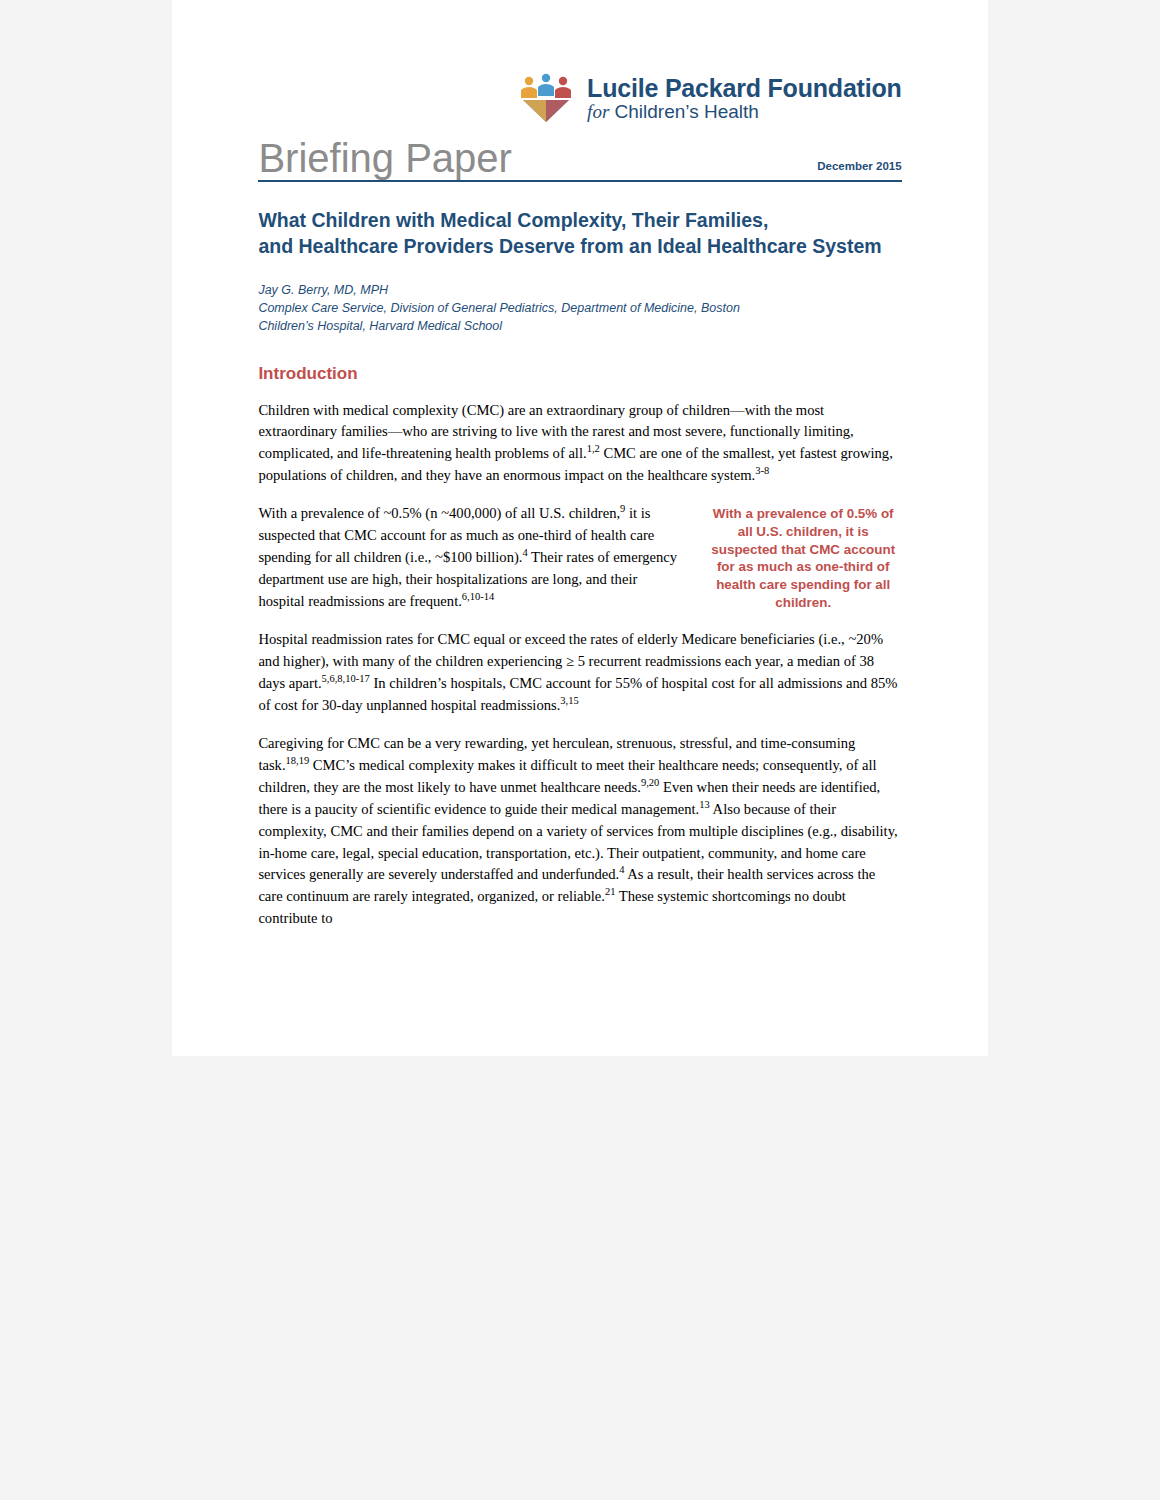Lucile Packard Foundation for Children’s Health
Briefing Paper
December 2015
What Children with Medical Complexity, Their Families,
and Healthcare Providers Deserve from an Ideal Healthcare System
Jay G. Berry, MD, MPH
Complex Care Service, Division of General Pediatrics, Department of Medicine, Boston
Children’s Hospital, Harvard Medical School
Introduction
Children with medical complexity (CMC) are an extraordinary group of children—with the most extraordinary families—who are striving to live with the rarest and most severe, functionally limiting, complicated, and life-threatening health problems of all.1,2 CMC are one of the smallest, yet fastest growing, populations of children, and they have an enormous impact on the healthcare system.3-8
With a prevalence of 0.5% of all U.S. children, it is suspected that CMC account for as much as one-third of health care spending for all children.
With a prevalence of ~0.5% (n ~400,000) of all U.S. children,9 it is suspected that CMC account for as much as one-third of health care spending for all children (i.e., ~$100 billion).4 Their rates of emergency department use are high, their hospitalizations are long, and their hospital readmissions are frequent.6,10-14
Hospital readmission rates for CMC equal or exceed the rates of elderly Medicare beneficiaries (i.e., ~20% and higher), with many of the children experiencing ≥ 5 recurrent readmissions each year, a median of 38 days apart.5,6,8,10-17 In children’s hospitals, CMC account for 55% of hospital cost for all admissions and 85% of cost for 30-day unplanned hospital readmissions.3,15
Caregiving for CMC can be a very rewarding, yet herculean, strenuous, stressful, and time-consuming task.18,19 CMC’s medical complexity makes it difficult to meet their healthcare needs; consequently, of all children, they are the most likely to have unmet healthcare needs.9,20 Even when their needs are identified, there is a paucity of scientific evidence to guide their medical management.13 Also because of their complexity, CMC and their families depend on a variety of services from multiple disciplines (e.g., disability, in-home care, legal, special education, transportation, etc.). Their outpatient, community, and home care services generally are severely understaffed and underfunded.4 As a result, their health services across the care continuum are rarely integrated, organized, or reliable.21 These systemic shortcomings no doubt contribute to